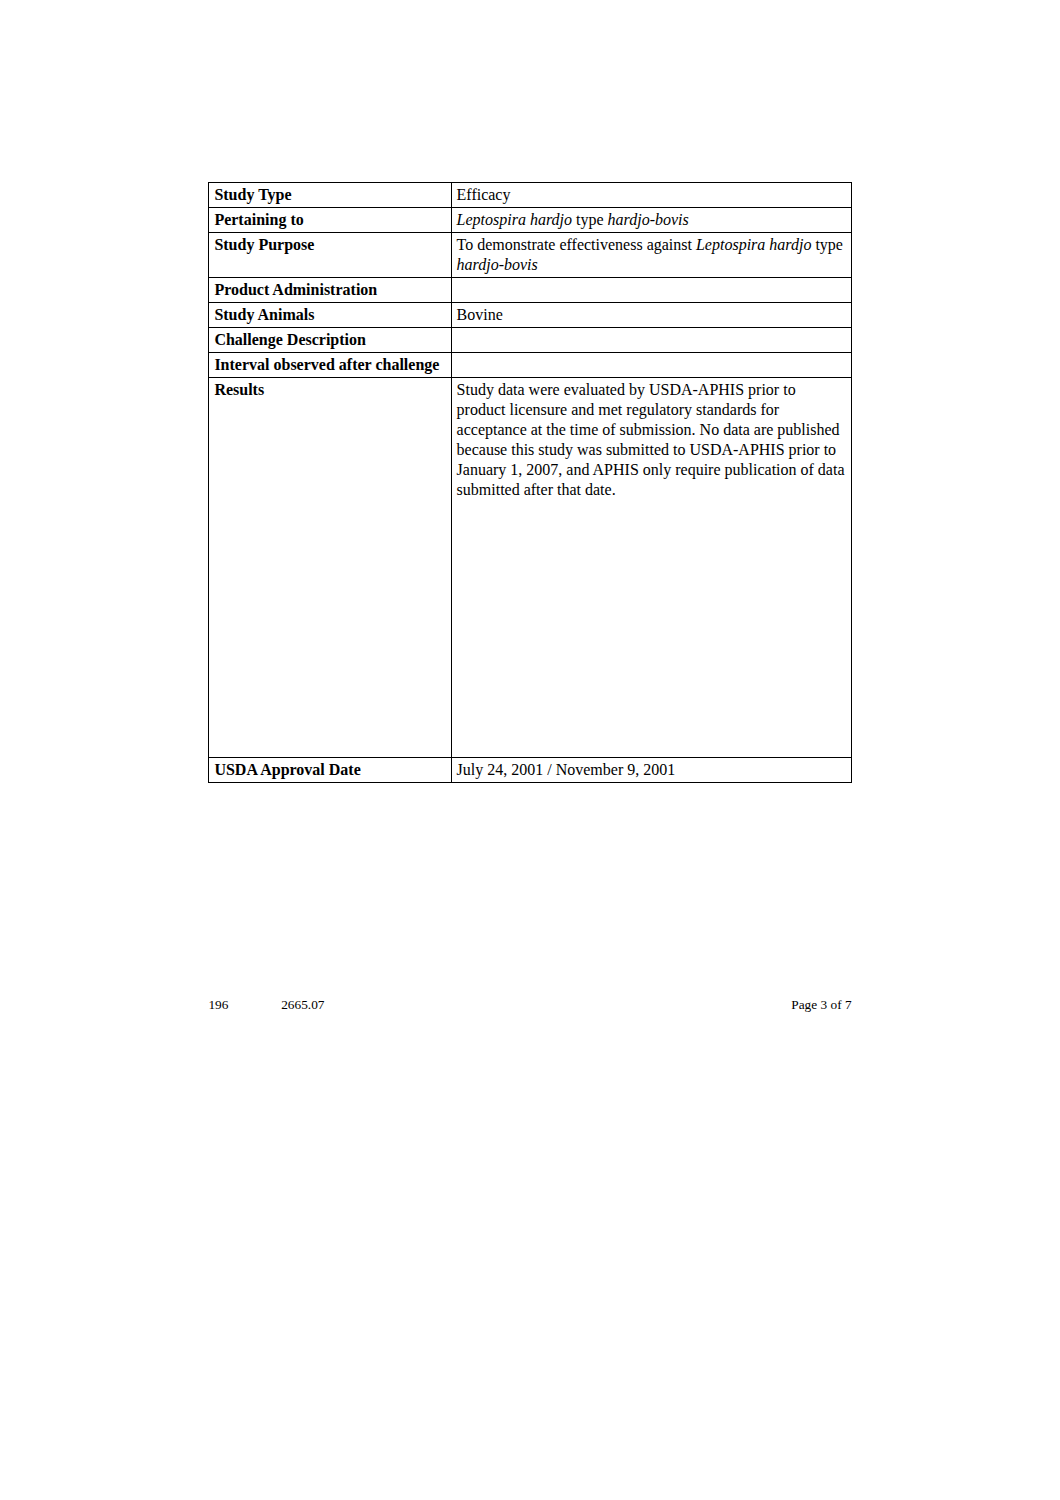| Study Type | Efficacy |
| Pertaining to | Leptospira hardjo type hardjo-bovis |
| Study Purpose | To demonstrate effectiveness against Leptospira hardjo type hardjo-bovis |
| Product Administration | |
| Study Animals | Bovine |
| Challenge Description | |
| Interval observed after challenge | |
| Results | Study data were evaluated by USDA-APHIS prior to product licensure and met regulatory standards for acceptance at the time of submission. No data are published because this study was submitted to USDA-APHIS prior to January 1, 2007, and APHIS only require publication of data submitted after that date. |
| USDA Approval Date | July 24, 2001 / November 9, 2001 |
196 2665.07 Page 3 of 7